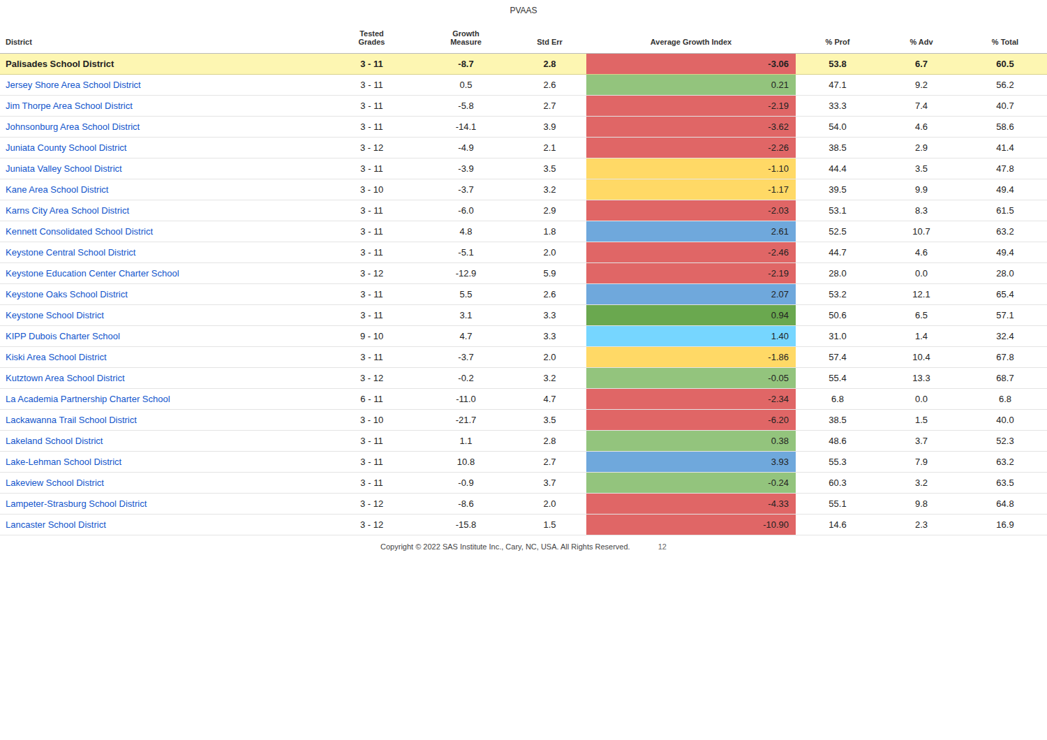PVAAS
| District | Tested Grades | Growth Measure | Std Err | Average Growth Index | % Prof | % Adv | % Total |
| --- | --- | --- | --- | --- | --- | --- | --- |
| Palisades School District | 3 - 11 | -8.7 | 2.8 | -3.06 | 53.8 | 6.7 | 60.5 |
| Jersey Shore Area School District | 3 - 11 | 0.5 | 2.6 | 0.21 | 47.1 | 9.2 | 56.2 |
| Jim Thorpe Area School District | 3 - 11 | -5.8 | 2.7 | -2.19 | 33.3 | 7.4 | 40.7 |
| Johnsonburg Area School District | 3 - 11 | -14.1 | 3.9 | -3.62 | 54.0 | 4.6 | 58.6 |
| Juniata County School District | 3 - 12 | -4.9 | 2.1 | -2.26 | 38.5 | 2.9 | 41.4 |
| Juniata Valley School District | 3 - 11 | -3.9 | 3.5 | -1.10 | 44.4 | 3.5 | 47.8 |
| Kane Area School District | 3 - 10 | -3.7 | 3.2 | -1.17 | 39.5 | 9.9 | 49.4 |
| Karns City Area School District | 3 - 11 | -6.0 | 2.9 | -2.03 | 53.1 | 8.3 | 61.5 |
| Kennett Consolidated School District | 3 - 11 | 4.8 | 1.8 | 2.61 | 52.5 | 10.7 | 63.2 |
| Keystone Central School District | 3 - 11 | -5.1 | 2.0 | -2.46 | 44.7 | 4.6 | 49.4 |
| Keystone Education Center Charter School | 3 - 12 | -12.9 | 5.9 | -2.19 | 28.0 | 0.0 | 28.0 |
| Keystone Oaks School District | 3 - 11 | 5.5 | 2.6 | 2.07 | 53.2 | 12.1 | 65.4 |
| Keystone School District | 3 - 11 | 3.1 | 3.3 | 0.94 | 50.6 | 6.5 | 57.1 |
| KIPP Dubois Charter School | 9 - 10 | 4.7 | 3.3 | 1.40 | 31.0 | 1.4 | 32.4 |
| Kiski Area School District | 3 - 11 | -3.7 | 2.0 | -1.86 | 57.4 | 10.4 | 67.8 |
| Kutztown Area School District | 3 - 12 | -0.2 | 3.2 | -0.05 | 55.4 | 13.3 | 68.7 |
| La Academia Partnership Charter School | 6 - 11 | -11.0 | 4.7 | -2.34 | 6.8 | 0.0 | 6.8 |
| Lackawanna Trail School District | 3 - 10 | -21.7 | 3.5 | -6.20 | 38.5 | 1.5 | 40.0 |
| Lakeland School District | 3 - 11 | 1.1 | 2.8 | 0.38 | 48.6 | 3.7 | 52.3 |
| Lake-Lehman School District | 3 - 11 | 10.8 | 2.7 | 3.93 | 55.3 | 7.9 | 63.2 |
| Lakeview School District | 3 - 11 | -0.9 | 3.7 | -0.24 | 60.3 | 3.2 | 63.5 |
| Lampeter-Strasburg School District | 3 - 12 | -8.6 | 2.0 | -4.33 | 55.1 | 9.8 | 64.8 |
| Lancaster School District | 3 - 12 | -15.8 | 1.5 | -10.90 | 14.6 | 2.3 | 16.9 |
Copyright © 2022 SAS Institute Inc., Cary, NC, USA. All Rights Reserved.
12